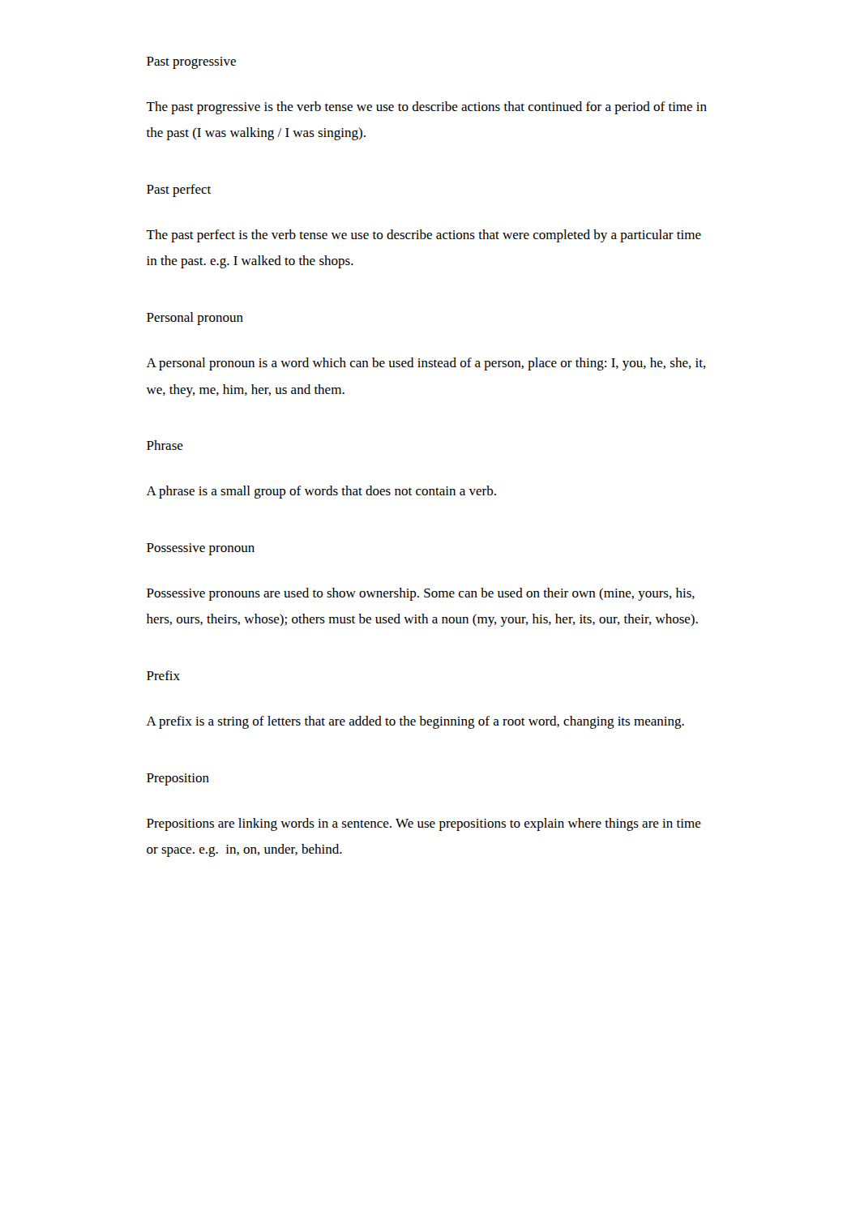Past progressive
The past progressive is the verb tense we use to describe actions that continued for a period of time in the past (I was walking / I was singing).
Past perfect
The past perfect is the verb tense we use to describe actions that were completed by a particular time in the past. e.g. I walked to the shops.
Personal pronoun
A personal pronoun is a word which can be used instead of a person, place or thing: I, you, he, she, it, we, they, me, him, her, us and them.
Phrase
A phrase is a small group of words that does not contain a verb.
Possessive pronoun
Possessive pronouns are used to show ownership. Some can be used on their own (mine, yours, his, hers, ours, theirs, whose); others must be used with a noun (my, your, his, her, its, our, their, whose).
Prefix
A prefix is a string of letters that are added to the beginning of a root word, changing its meaning.
Preposition
Prepositions are linking words in a sentence. We use prepositions to explain where things are in time or space. e.g. in, on, under, behind.